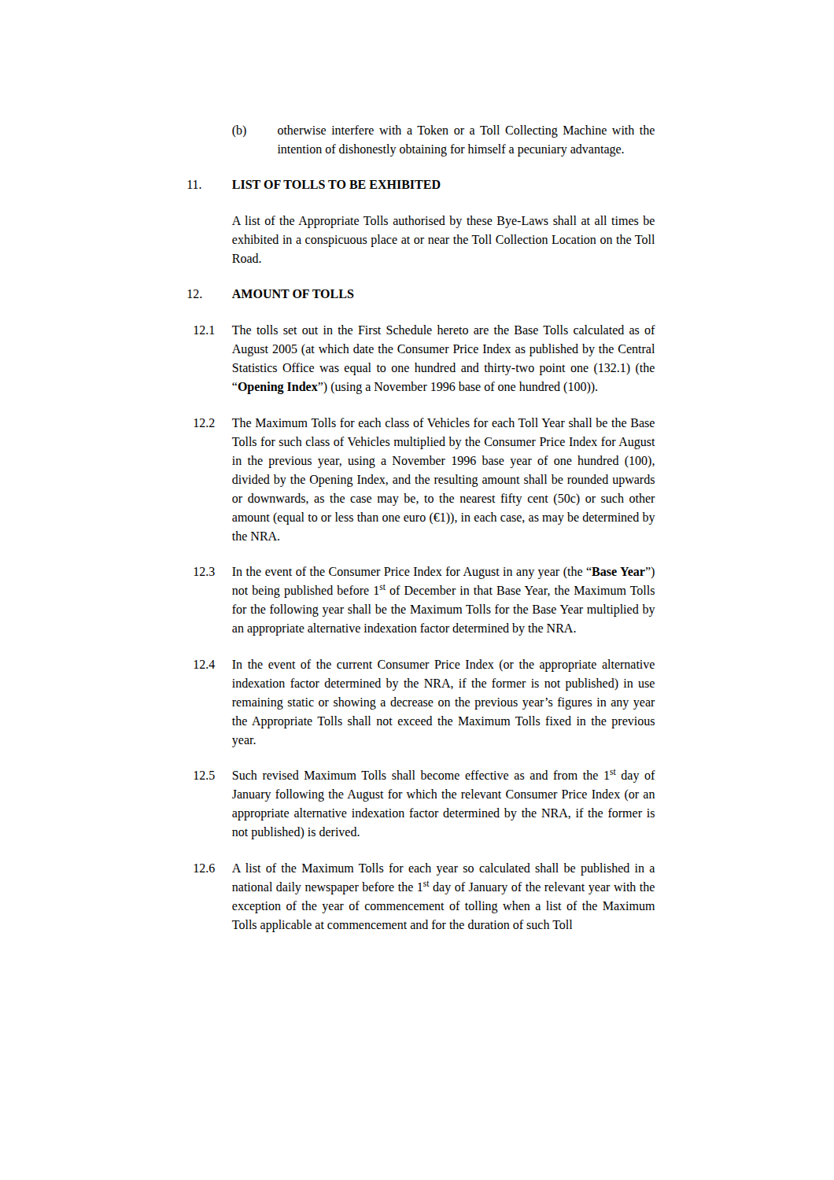(b)
otherwise interfere with a Token or a Toll Collecting Machine with the intention of dishonestly obtaining for himself a pecuniary advantage.
11.
List of Tolls to be Exhibited
A list of the Appropriate Tolls authorised by these Bye-Laws shall at all times be exhibited in a conspicuous place at or near the Toll Collection Location on the Toll Road.
12.
Amount of Tolls
12.1
The tolls set out in the First Schedule hereto are the Base Tolls calculated as of August 2005 (at which date the Consumer Price Index as published by the Central Statistics Office was equal to one hundred and thirty-two point one (132.1) (the “Opening Index”) (using a November 1996 base of one hundred (100)).
12.2
The Maximum Tolls for each class of Vehicles for each Toll Year shall be the Base Tolls for such class of Vehicles multiplied by the Consumer Price Index for August in the previous year, using a November 1996 base year of one hundred (100), divided by the Opening Index, and the resulting amount shall be rounded upwards or downwards, as the case may be, to the nearest fifty cent (50c) or such other amount (equal to or less than one euro (€1)), in each case, as may be determined by the NRA.
12.3
In the event of the Consumer Price Index for August in any year (the “Base Year”) not being published before 1st of December in that Base Year, the Maximum Tolls for the following year shall be the Maximum Tolls for the Base Year multiplied by an appropriate alternative indexation factor determined by the NRA.
12.4
In the event of the current Consumer Price Index (or the appropriate alternative indexation factor determined by the NRA, if the former is not published) in use remaining static or showing a decrease on the previous year’s figures in any year the Appropriate Tolls shall not exceed the Maximum Tolls fixed in the previous year.
12.5
Such revised Maximum Tolls shall become effective as and from the 1st day of January following the August for which the relevant Consumer Price Index (or an appropriate alternative indexation factor determined by the NRA, if the former is not published) is derived.
12.6
A list of the Maximum Tolls for each year so calculated shall be published in a national daily newspaper before the 1st day of January of the relevant year with the exception of the year of commencement of tolling when a list of the Maximum Tolls applicable at commencement and for the duration of such Toll